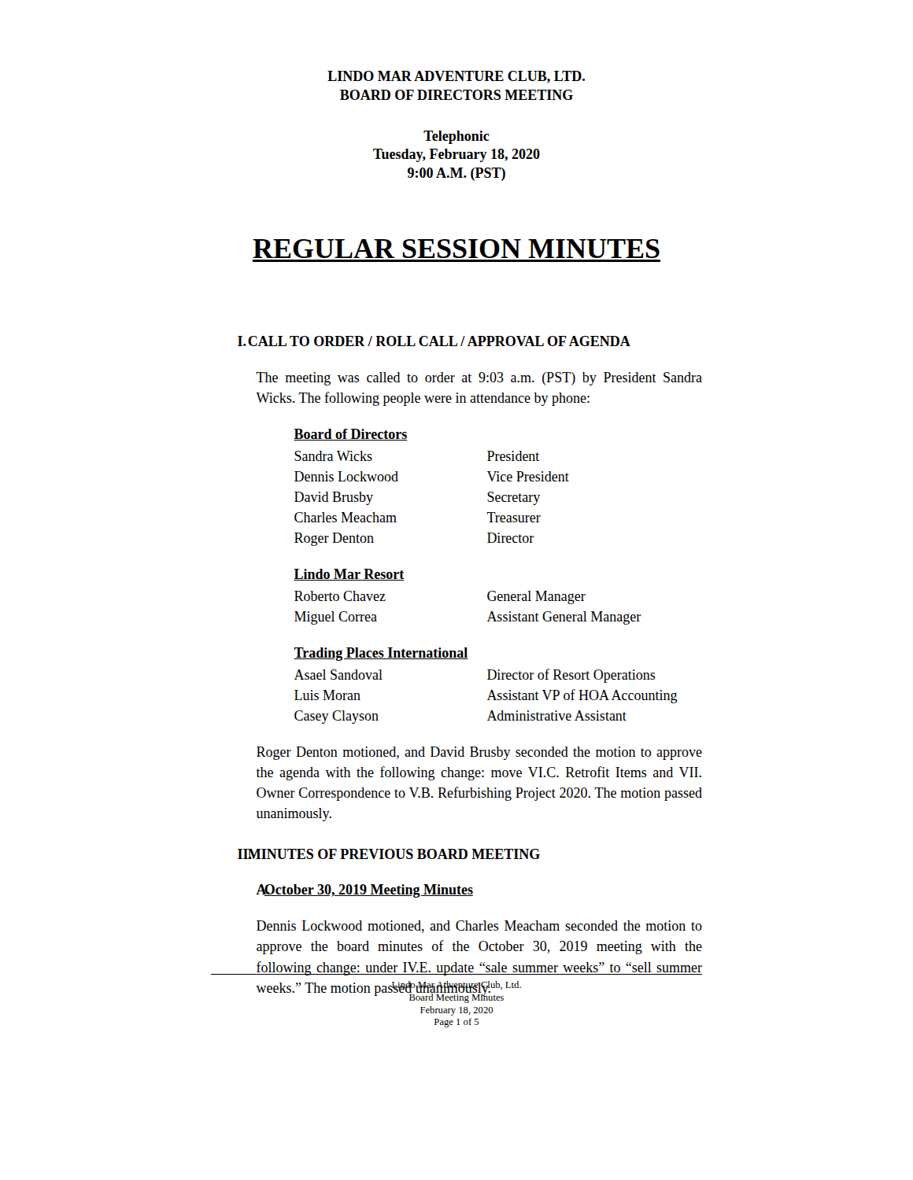LINDO MAR ADVENTURE CLUB, LTD.
BOARD OF DIRECTORS MEETING
Telephonic
Tuesday, February 18, 2020
9:00 A.M. (PST)
REGULAR SESSION MINUTES
I. CALL TO ORDER / ROLL CALL / APPROVAL OF AGENDA
The meeting was called to order at 9:03 a.m. (PST) by President Sandra Wicks. The following people were in attendance by phone:
Board of Directors
| Sandra Wicks | President |
| Dennis Lockwood | Vice President |
| David Brusby | Secretary |
| Charles Meacham | Treasurer |
| Roger Denton | Director |
Lindo Mar Resort
| Roberto Chavez | General Manager |
| Miguel Correa | Assistant General Manager |
Trading Places International
| Asael Sandoval | Director of Resort Operations |
| Luis Moran | Assistant VP of HOA Accounting |
| Casey Clayson | Administrative Assistant |
Roger Denton motioned, and David Brusby seconded the motion to approve the agenda with the following change: move VI.C. Retrofit Items and VII. Owner Correspondence to V.B. Refurbishing Project 2020. The motion passed unanimously.
II. MINUTES OF PREVIOUS BOARD MEETING
A. October 30, 2019 Meeting Minutes
Dennis Lockwood motioned, and Charles Meacham seconded the motion to approve the board minutes of the October 30, 2019 meeting with the following change: under IV.E. update “sale summer weeks” to “sell summer weeks.” The motion passed unanimously.
Lindo Mar Adventure Club, Ltd.
Board Meeting Minutes
February 18, 2020
Page 1 of 5